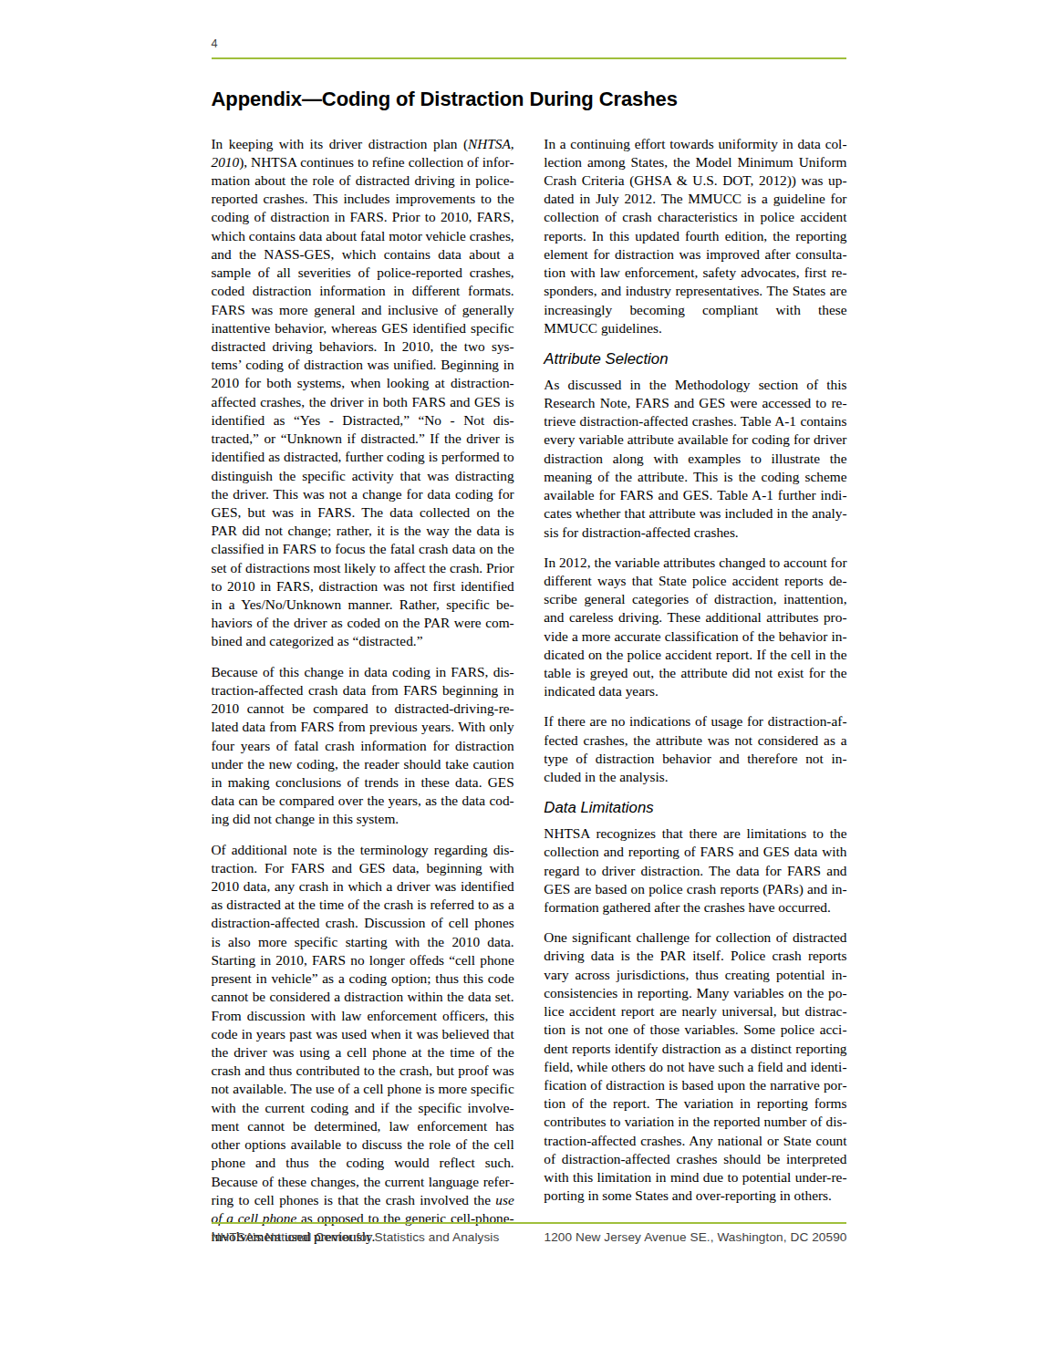4
Appendix—Coding of Distraction During Crashes
In keeping with its driver distraction plan (NHTSA, 2010), NHTSA continues to refine collection of information about the role of distracted driving in police-reported crashes. This includes improvements to the coding of distraction in FARS. Prior to 2010, FARS, which contains data about fatal motor vehicle crashes, and the NASS-GES, which contains data about a sample of all severities of police-reported crashes, coded distraction information in different formats. FARS was more general and inclusive of generally inattentive behavior, whereas GES identified specific distracted driving behaviors. In 2010, the two systems’ coding of distraction was unified. Beginning in 2010 for both systems, when looking at distraction-affected crashes, the driver in both FARS and GES is identified as “Yes - Distracted,” “No - Not distracted,” or “Unknown if distracted.” If the driver is identified as distracted, further coding is performed to distinguish the specific activity that was distracting the driver. This was not a change for data coding for GES, but was in FARS. The data collected on the PAR did not change; rather, it is the way the data is classified in FARS to focus the fatal crash data on the set of distractions most likely to affect the crash. Prior to 2010 in FARS, distraction was not first identified in a Yes/No/Unknown manner. Rather, specific behaviors of the driver as coded on the PAR were combined and categorized as “distracted.”
Because of this change in data coding in FARS, distraction-affected crash data from FARS beginning in 2010 cannot be compared to distracted-driving-related data from FARS from previous years. With only four years of fatal crash information for distraction under the new coding, the reader should take caution in making conclusions of trends in these data. GES data can be compared over the years, as the data coding did not change in this system.
Of additional note is the terminology regarding distraction. For FARS and GES data, beginning with 2010 data, any crash in which a driver was identified as distracted at the time of the crash is referred to as a distraction-affected crash. Discussion of cell phones is also more specific starting with the 2010 data. Starting in 2010, FARS no longer offeds “cell phone present in vehicle” as a coding option; thus this code cannot be considered a distraction within the data set. From discussion with law enforcement officers, this code in years past was used when it was believed that the driver was using a cell phone at the time of the crash and thus contributed to the crash, but proof was not available. The use of a cell phone is more specific with the current coding and if the specific involvement cannot be determined, law enforcement has other options available to discuss the role of the cell phone and thus the coding would reflect such. Because of these changes, the current language referring to cell phones is that the crash involved the use of a cell phone as opposed to the generic cell-phone-involvement used previously.
In a continuing effort towards uniformity in data collection among States, the Model Minimum Uniform Crash Criteria (GHSA & U.S. DOT, 2012)) was updated in July 2012. The MMUCC is a guideline for collection of crash characteristics in police accident reports. In this updated fourth edition, the reporting element for distraction was improved after consultation with law enforcement, safety advocates, first responders, and industry representatives. The States are increasingly becoming compliant with these MMUCC guidelines.
Attribute Selection
As discussed in the Methodology section of this Research Note, FARS and GES were accessed to retrieve distraction-affected crashes. Table A-1 contains every variable attribute available for coding for driver distraction along with examples to illustrate the meaning of the attribute. This is the coding scheme available for FARS and GES. Table A-1 further indicates whether that attribute was included in the analysis for distraction-affected crashes.
In 2012, the variable attributes changed to account for different ways that State police accident reports describe general categories of distraction, inattention, and careless driving. These additional attributes provide a more accurate classification of the behavior indicated on the police accident report. If the cell in the table is greyed out, the attribute did not exist for the indicated data years.
If there are no indications of usage for distraction-affected crashes, the attribute was not considered as a type of distraction behavior and therefore not included in the analysis.
Data Limitations
NHTSA recognizes that there are limitations to the collection and reporting of FARS and GES data with regard to driver distraction. The data for FARS and GES are based on police crash reports (PARs) and information gathered after the crashes have occurred.
One significant challenge for collection of distracted driving data is the PAR itself. Police crash reports vary across jurisdictions, thus creating potential inconsistencies in reporting. Many variables on the police accident report are nearly universal, but distraction is not one of those variables. Some police accident reports identify distraction as a distinct reporting field, while others do not have such a field and identification of distraction is based upon the narrative portion of the report. The variation in reporting forms contributes to variation in the reported number of distraction-affected crashes. Any national or State count of distraction-affected crashes should be interpreted with this limitation in mind due to potential under-reporting in some States and over-reporting in others.
NHTSA’s National Center for Statistics and Analysis 1200 New Jersey Avenue SE., Washington, DC 20590